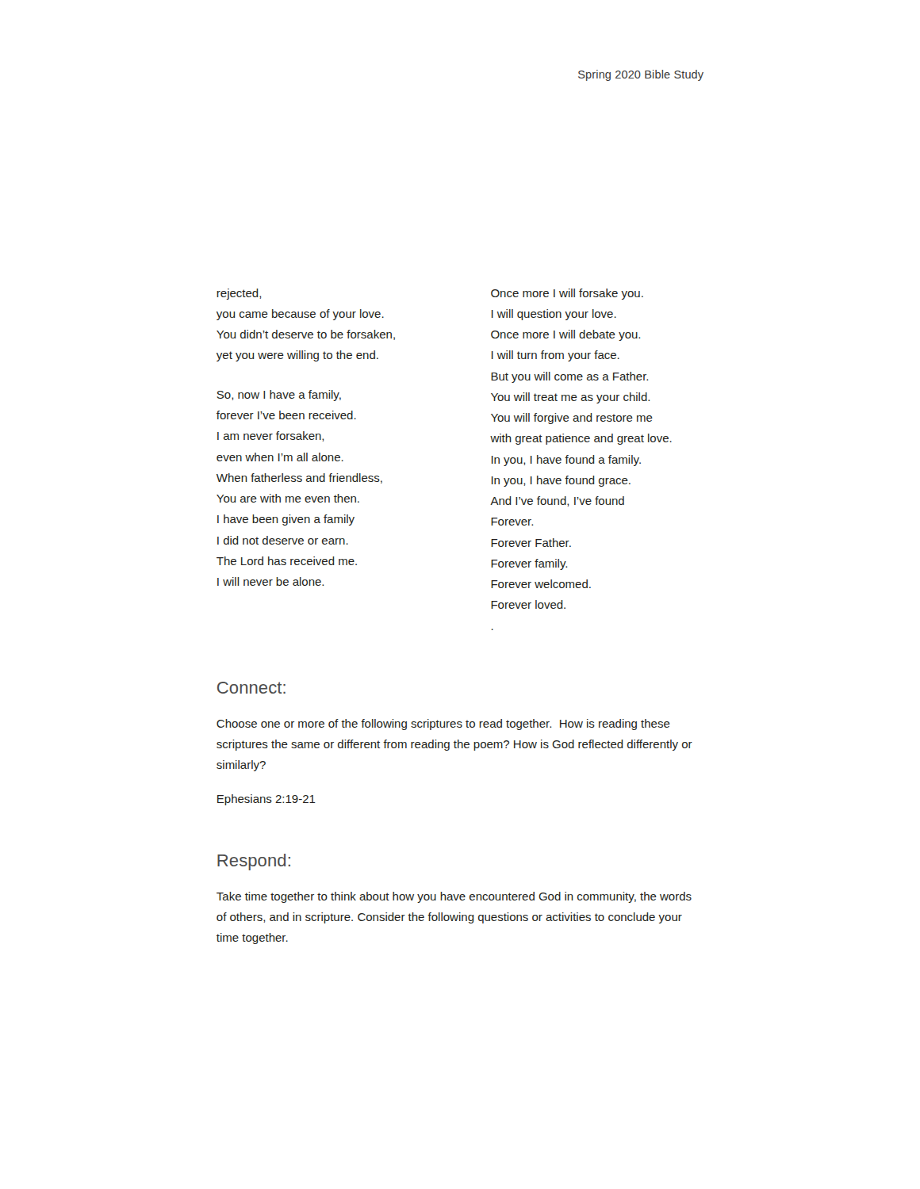Spring 2020 Bible Study
rejected,
you came because of your love.
You didn’t deserve to be forsaken,
yet you were willing to the end.
So, now I have a family,
forever I’ve been received.
I am never forsaken,
even when I’m all alone.
When fatherless and friendless,
You are with me even then.
I have been given a family
I did not deserve or earn.
The Lord has received me.
I will never be alone.
Once more I will forsake you.
I will question your love.
Once more I will debate you.
I will turn from your face.
But you will come as a Father.
You will treat me as your child.
You will forgive and restore me
with great patience and great love.
In you, I have found a family.
In you, I have found grace.
And I’ve found, I’ve found
Forever.
Forever Father.
Forever family.
Forever welcomed.
Forever loved.
.
Connect:
Choose one or more of the following scriptures to read together. How is reading these scriptures the same or different from reading the poem? How is God reflected differently or similarly?
Ephesians 2:19-21
Respond:
Take time together to think about how you have encountered God in community, the words of others, and in scripture. Consider the following questions or activities to conclude your time together.